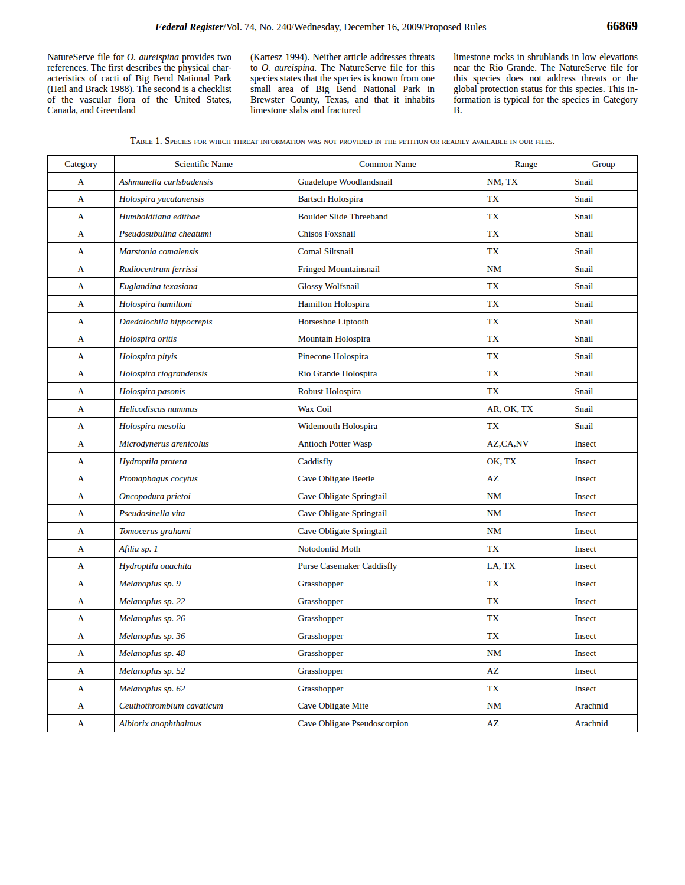Federal Register/Vol. 74, No. 240/Wednesday, December 16, 2009/Proposed Rules
66869
NatureServe file for O. aureispina provides two references. The first describes the physical characteristics of cacti of Big Bend National Park (Heil and Brack 1988). The second is a checklist of the vascular flora of the United States, Canada, and Greenland
(Kartesz 1994). Neither article addresses threats to O. aureispina. The NatureServe file for this species states that the species is known from one small area of Big Bend National Park in Brewster County, Texas, and that it inhabits limestone slabs and fractured
limestone rocks in shrublands in low elevations near the Rio Grande. The NatureServe file for this species does not address threats or the global protection status for this species. This information is typical for the species in Category B.
Table 1. Species for which threat information was not provided in the petition or readily available in our files.
| Category | Scientific Name | Common Name | Range | Group |
| --- | --- | --- | --- | --- |
| A | Ashmunella carlsbadensis | Guadelupe Woodlandsnail | NM, TX | Snail |
| A | Holospira yucatanensis | Bartsch Holospira | TX | Snail |
| A | Humboldtiana edithae | Boulder Slide Threeband | TX | Snail |
| A | Pseudosubulina cheatumi | Chisos Foxsnail | TX | Snail |
| A | Marstonia comalensis | Comal Siltsnail | TX | Snail |
| A | Radiocentrum ferrissi | Fringed Mountainsnail | NM | Snail |
| A | Euglandina texasiana | Glossy Wolfsnail | TX | Snail |
| A | Holospira hamiltoni | Hamilton Holospira | TX | Snail |
| A | Daedalochila hippocrepis | Horseshoe Liptooth | TX | Snail |
| A | Holospira oritis | Mountain Holospira | TX | Snail |
| A | Holospira pityis | Pinecone Holospira | TX | Snail |
| A | Holospira riograndensis | Rio Grande Holospira | TX | Snail |
| A | Holospira pasonis | Robust Holospira | TX | Snail |
| A | Helicodiscus nummus | Wax Coil | AR, OK, TX | Snail |
| A | Holospira mesolia | Widemouth Holospira | TX | Snail |
| A | Microdynerus arenicolus | Antioch Potter Wasp | AZ,CA,NV | Insect |
| A | Hydroptila protera | Caddisfly | OK, TX | Insect |
| A | Ptomaphagus cocytus | Cave Obligate Beetle | AZ | Insect |
| A | Oncopodura prietoi | Cave Obligate Springtail | NM | Insect |
| A | Pseudosinella vita | Cave Obligate Springtail | NM | Insect |
| A | Tomocerus grahami | Cave Obligate Springtail | NM | Insect |
| A | Afilia sp. 1 | Notodontid Moth | TX | Insect |
| A | Hydroptila ouachita | Purse Casemaker Caddisfly | LA, TX | Insect |
| A | Melanoplus sp. 9 | Grasshopper | TX | Insect |
| A | Melanoplus sp. 22 | Grasshopper | TX | Insect |
| A | Melanoplus sp. 26 | Grasshopper | TX | Insect |
| A | Melanoplus sp. 36 | Grasshopper | TX | Insect |
| A | Melanoplus sp. 48 | Grasshopper | NM | Insect |
| A | Melanoplus sp. 52 | Grasshopper | AZ | Insect |
| A | Melanoplus sp. 62 | Grasshopper | TX | Insect |
| A | Ceuthothrombium cavaticum | Cave Obligate Mite | NM | Arachnid |
| A | Albiorix anophthalmus | Cave Obligate Pseudoscorpion | AZ | Arachnid |